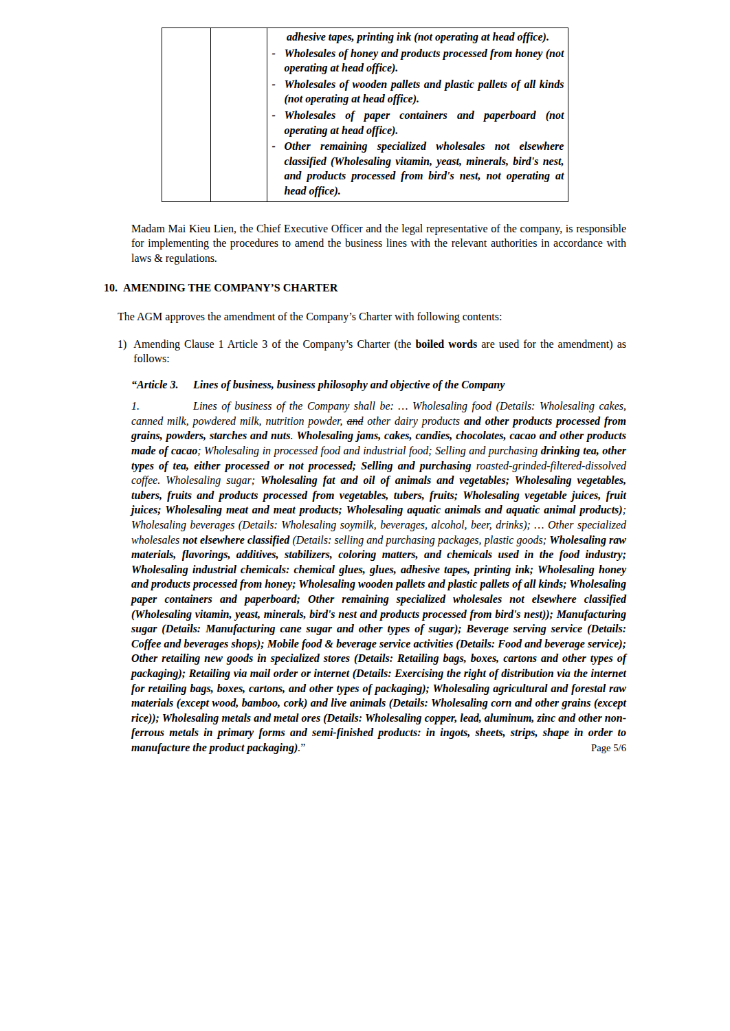| | | adhesive tapes, printing ink (not operating at head office). Wholesales of honey and products processed from honey (not operating at head office). Wholesales of wooden pallets and plastic pallets of all kinds (not operating at head office). Wholesales of paper containers and paperboard (not operating at head office). Other remaining specialized wholesales not elsewhere classified (Wholesaling vitamin, yeast, minerals, bird's nest, and products processed from bird's nest, not operating at head office). |
Madam Mai Kieu Lien, the Chief Executive Officer and the legal representative of the company, is responsible for implementing the procedures to amend the business lines with the relevant authorities in accordance with laws & regulations.
10. AMENDING THE COMPANY’S CHARTER
The AGM approves the amendment of the Company’s Charter with following contents:
1) Amending Clause 1 Article 3 of the Company’s Charter (the boiled words are used for the amendment) as follows:
“Article 3. Lines of business, business philosophy and objective of the Company
1. Lines of business of the Company shall be: … Wholesaling food (Details: Wholesaling cakes, canned milk, powdered milk, nutrition powder, and other dairy products and other products processed from grains, powders, starches and nuts. Wholesaling jams, cakes, candies, chocolates, cacao and other products made of cacao; Wholesaling in processed food and industrial food; Selling and purchasing drinking tea, other types of tea, either processed or not processed; Selling and purchasing roasted-grinded-filtered-dissolved coffee. Wholesaling sugar; Wholesaling fat and oil of animals and vegetables; Wholesaling vegetables, tubers, fruits and products processed from vegetables, tubers, fruits; Wholesaling vegetable juices, fruit juices; Wholesaling meat and meat products; Wholesaling aquatic animals and aquatic animal products); Wholesaling beverages (Details: Wholesaling soymilk, beverages, alcohol, beer, drinks); … Other specialized wholesales not elsewhere classified (Details: selling and purchasing packages, plastic goods; Wholesaling raw materials, flavorings, additives, stabilizers, coloring matters, and chemicals used in the food industry; Wholesaling industrial chemicals: chemical glues, glues, adhesive tapes, printing ink; Wholesaling honey and products processed from honey; Wholesaling wooden pallets and plastic pallets of all kinds; Wholesaling paper containers and paperboard; Other remaining specialized wholesales not elsewhere classified (Wholesaling vitamin, yeast, minerals, bird's nest and products processed from bird's nest)); Manufacturing sugar (Details: Manufacturing cane sugar and other types of sugar); Beverage serving service (Details: Coffee and beverages shops); Mobile food & beverage service activities (Details: Food and beverage service); Other retailing new goods in specialized stores (Details: Retailing bags, boxes, cartons and other types of packaging); Retailing via mail order or internet (Details: Exercising the right of distribution via the internet for retailing bags, boxes, cartons, and other types of packaging); Wholesaling agricultural and forestal raw materials (except wood, bamboo, cork) and live animals (Details: Wholesaling corn and other grains (except rice)); Wholesaling metals and metal ores (Details: Wholesaling copper, lead, aluminum, zinc and other non-ferrous metals in primary forms and semi-finished products: in ingots, sheets, strips, shape in order to manufacture the product packaging).”
Page 5/6